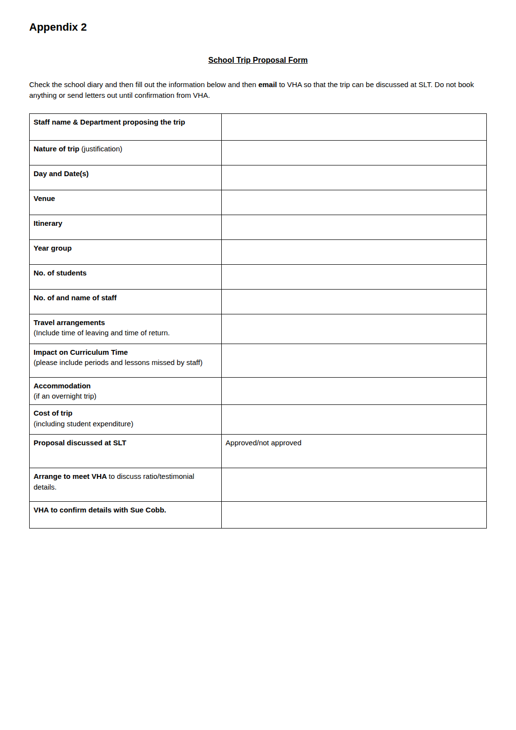Appendix 2
School Trip Proposal Form
Check the school diary and then fill out the information below and then email to VHA so that the trip can be discussed at SLT. Do not book anything or send letters out until confirmation from VHA.
| Staff name & Department proposing the trip | |
| Nature of trip (justification) | |
| Day and Date(s) | |
| Venue | |
| Itinerary | |
| Year group | |
| No. of students | |
| No. of and name of staff | |
| Travel arrangements (Include time of leaving and time of return. | |
| Impact on Curriculum Time (please include periods and lessons missed by staff) | |
| Accommodation (if an overnight trip) | |
| Cost of trip (including student expenditure) | |
| Proposal discussed at SLT | Approved/not approved |
| Arrange to meet VHA to discuss ratio/testimonial details. | |
| VHA to confirm details with Sue Cobb. | |